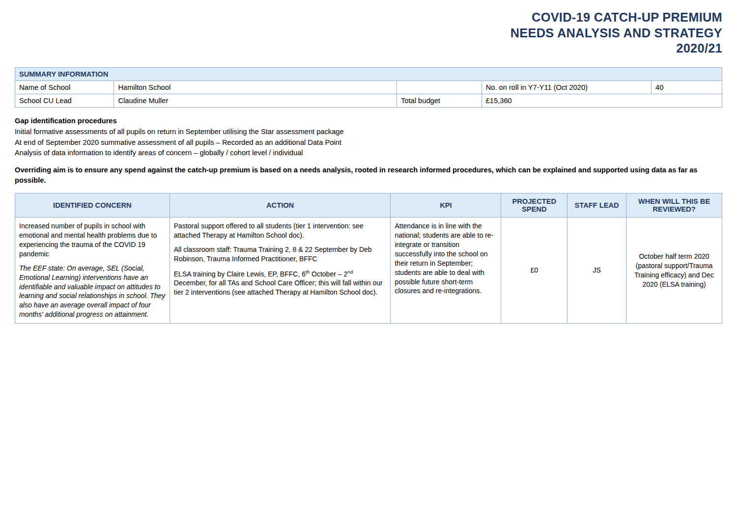COVID-19 CATCH-UP PREMIUM
NEEDS ANALYSIS AND STRATEGY
2020/21
| SUMMARY INFORMATION |
| --- |
| Name of School | Hamilton School | | No. on roll in Y7-Y11 (Oct 2020) | 40 |
| School CU Lead | Claudine Muller | Total budget | £15,360 |
Gap identification procedures
Initial formative assessments of all pupils on return in September utilising the Star assessment package
At end of September 2020 summative assessment of all pupils – Recorded as an additional Data Point
Analysis of data information to identify areas of concern – globally / cohort level / individual
Overriding aim is to ensure any spend against the catch-up premium is based on a needs analysis, rooted in research informed procedures, which can be explained and supported using data as far as possible.
| IDENTIFIED CONCERN | ACTION | KPI | PROJECTED SPEND | STAFF LEAD | WHEN WILL THIS BE REVIEWED? |
| --- | --- | --- | --- | --- | --- |
| Increased number of pupils in school with emotional and mental health problems due to experiencing the trauma of the COVID 19 pandemic The EEF state: On average, SEL (Social, Emotional Learning) interventions have an identifiable and valuable impact on attitudes to learning and social relationships in school. They also have an average overall impact of four months' additional progress on attainment. | Pastoral support offered to all students (tier 1 intervention: see attached Therapy at Hamilton School doc). All classroom staff: Trauma Training 2, 8 & 22 September by Deb Robinson, Trauma Informed Practitioner, BFFC ELSA training by Claire Lewis, EP, BFFC, 6 th October – 2 nd December, for all TAs and School Care Officer; this will fall within our tier 2 interventions (see attached Therapy at Hamilton School doc). | Attendance is in line with the national; students are able to re-integrate or transition successfully into the school on their return in September; students are able to deal with possible future short-term closures and re-integrations. | £0 | JS | October half term 2020 (pastoral support/Trauma Training efficacy) and Dec 2020 (ELSA training) |